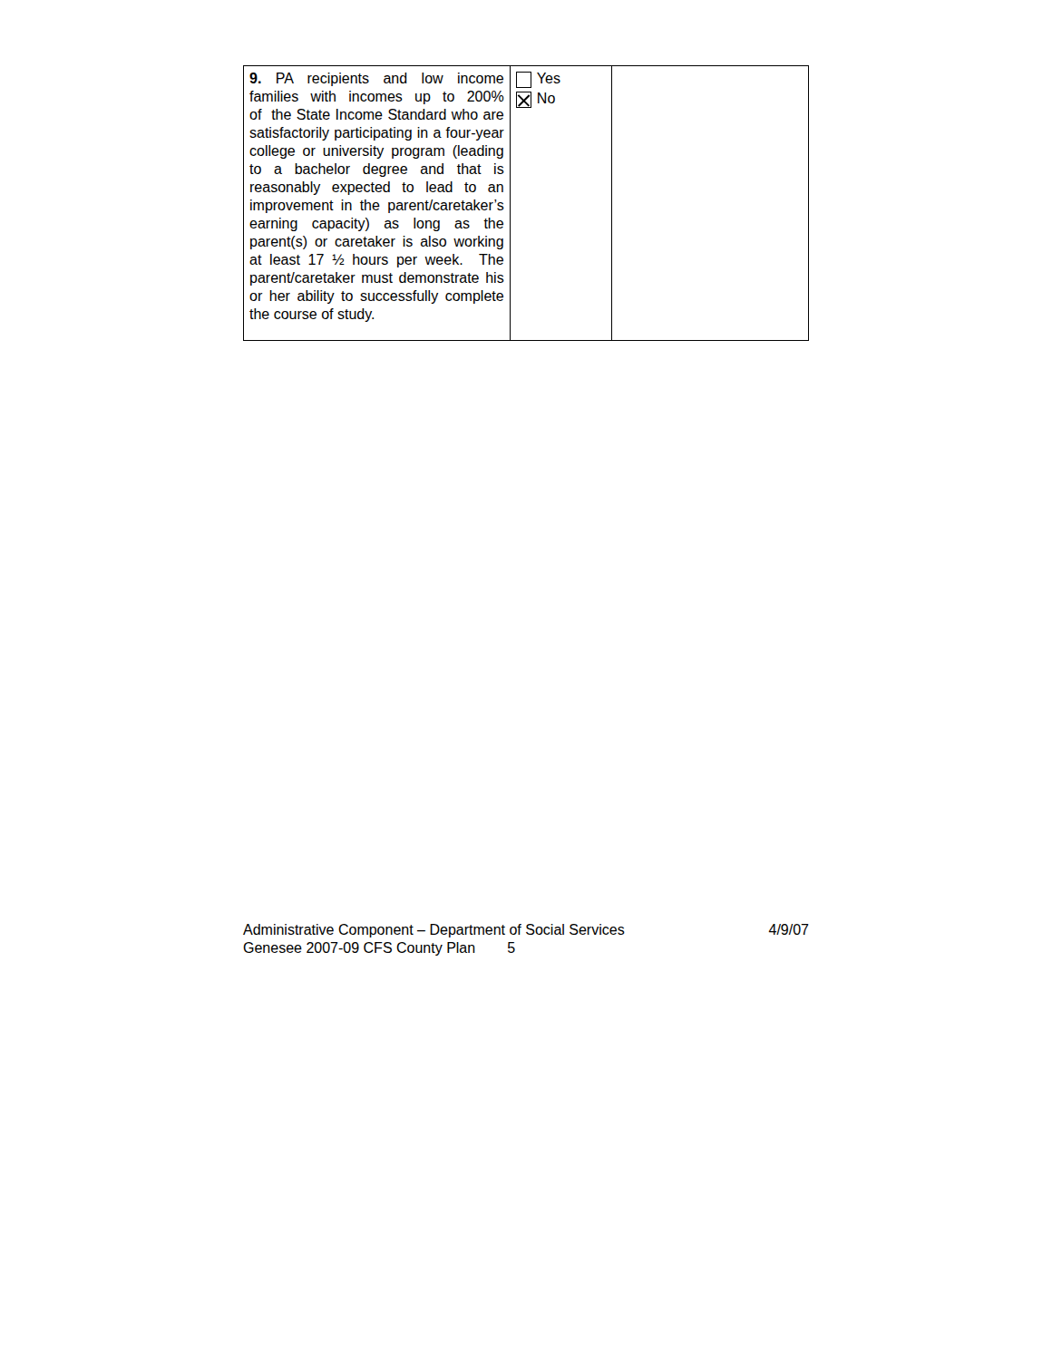| 9. PA recipients and low income families with incomes up to 200% of the State Income Standard who are satisfactorily participating in a four-year college or university program (leading to a bachelor degree and that is reasonably expected to lead to an improvement in the parent/caretaker’s earning capacity) as long as the parent(s) or caretaker is also working at least 17 ½ hours per week. The parent/caretaker must demonstrate his or her ability to successfully complete the course of study. | Yes No | |
Administrative Component – Department of Social Services
4/9/07
Genesee 2007-09 CFS County Plan5